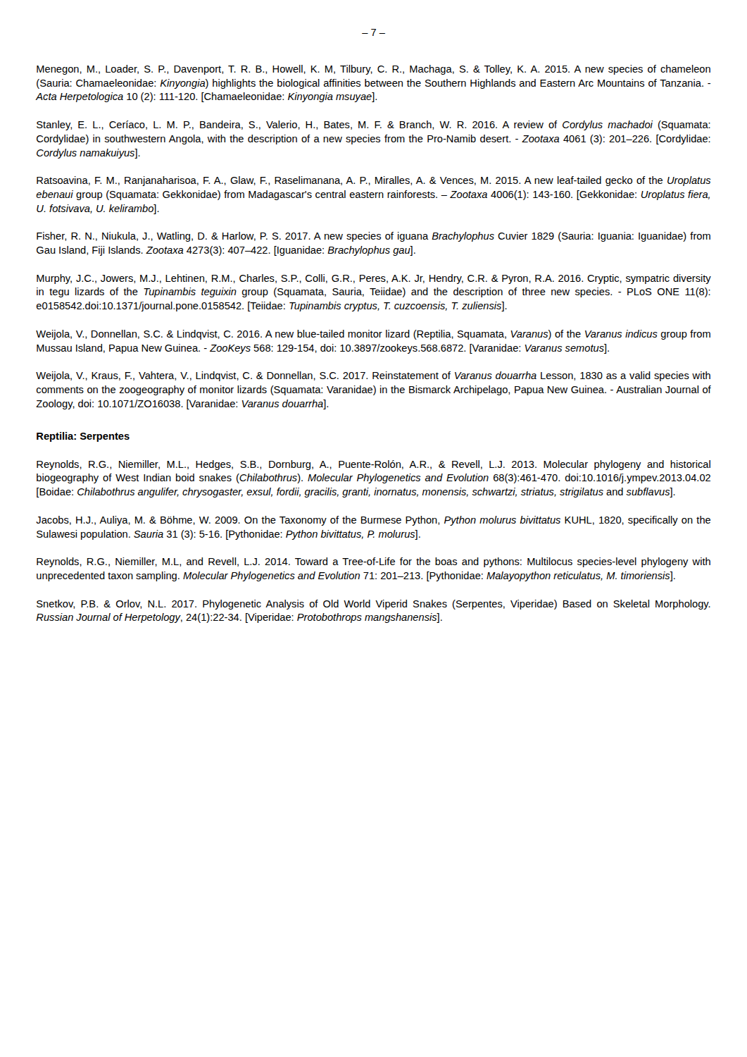– 7 –
Menegon, M., Loader, S. P., Davenport, T. R. B., Howell, K. M, Tilbury, C. R., Machaga, S. & Tolley, K. A. 2015. A new species of chameleon (Sauria: Chamaeleonidae: Kinyongia) highlights the biological affinities between the Southern Highlands and Eastern Arc Mountains of Tanzania. - Acta Herpetologica 10 (2): 111-120. [Chamaeleonidae: Kinyongia msuyae].
Stanley, E. L., Ceríaco, L. M. P., Bandeira, S., Valerio, H., Bates, M. F. & Branch, W. R. 2016. A review of Cordylus machadoi (Squamata: Cordylidae) in southwestern Angola, with the description of a new species from the Pro-Namib desert. - Zootaxa 4061 (3): 201–226. [Cordylidae: Cordylus namakuiyus].
Ratsoavina, F. M., Ranjanaharisoa, F. A., Glaw, F., Raselimanana, A. P., Miralles, A. & Vences, M. 2015. A new leaf-tailed gecko of the Uroplatus ebenaui group (Squamata: Gekkonidae) from Madagascar's central eastern rainforests. – Zootaxa 4006(1): 143-160. [Gekkonidae: Uroplatus fiera, U. fotsivava, U. kelirambo].
Fisher, R. N., Niukula, J., Watling, D. & Harlow, P. S. 2017. A new species of iguana Brachylophus Cuvier 1829 (Sauria: Iguania: Iguanidae) from Gau Island, Fiji Islands. Zootaxa 4273(3): 407–422. [Iguanidae: Brachylophus gau].
Murphy, J.C., Jowers, M.J., Lehtinen, R.M., Charles, S.P., Colli, G.R., Peres, A.K. Jr, Hendry, C.R. & Pyron, R.A. 2016. Cryptic, sympatric diversity in tegu lizards of the Tupinambis teguixin group (Squamata, Sauria, Teiidae) and the description of three new species. - PLoS ONE 11(8): e0158542.doi:10.1371/journal.pone.0158542. [Teiidae: Tupinambis cryptus, T. cuzcoensis, T. zuliensis].
Weijola, V., Donnellan, S.C. & Lindqvist, C. 2016. A new blue-tailed monitor lizard (Reptilia, Squamata, Varanus) of the Varanus indicus group from Mussau Island, Papua New Guinea. - ZooKeys 568: 129-154, doi: 10.3897/zookeys.568.6872. [Varanidae: Varanus semotus].
Weijola, V., Kraus, F., Vahtera, V., Lindqvist, C. & Donnellan, S.C. 2017. Reinstatement of Varanus douarrha Lesson, 1830 as a valid species with comments on the zoogeography of monitor lizards (Squamata: Varanidae) in the Bismarck Archipelago, Papua New Guinea. - Australian Journal of Zoology, doi: 10.1071/ZO16038. [Varanidae: Varanus douarrha].
Reptilia: Serpentes
Reynolds, R.G., Niemiller, M.L., Hedges, S.B., Dornburg, A., Puente-Rolón, A.R., & Revell, L.J. 2013. Molecular phylogeny and historical biogeography of West Indian boid snakes (Chilabothrus). Molecular Phylogenetics and Evolution 68(3):461-470. doi:10.1016/j.ympev.2013.04.02 [Boidae: Chilabothrus angulifer, chrysogaster, exsul, fordii, gracilis, granti, inornatus, monensis, schwartzi, striatus, strigilatus and subflavus].
Jacobs, H.J., Auliya, M. & Böhme, W. 2009. On the Taxonomy of the Burmese Python, Python molurus bivittatus KUHL, 1820, specifically on the Sulawesi population. Sauria 31 (3): 5-16. [Pythonidae: Python bivittatus, P. molurus].
Reynolds, R.G., Niemiller, M.L, and Revell, L.J. 2014. Toward a Tree-of-Life for the boas and pythons: Multilocus species-level phylogeny with unprecedented taxon sampling. Molecular Phylogenetics and Evolution 71: 201–213. [Pythonidae: Malayopython reticulatus, M. timoriensis].
Snetkov, P.B. & Orlov, N.L. 2017. Phylogenetic Analysis of Old World Viperid Snakes (Serpentes, Viperidae) Based on Skeletal Morphology. Russian Journal of Herpetology, 24(1):22-34. [Viperidae: Protobothrops mangshanensis].